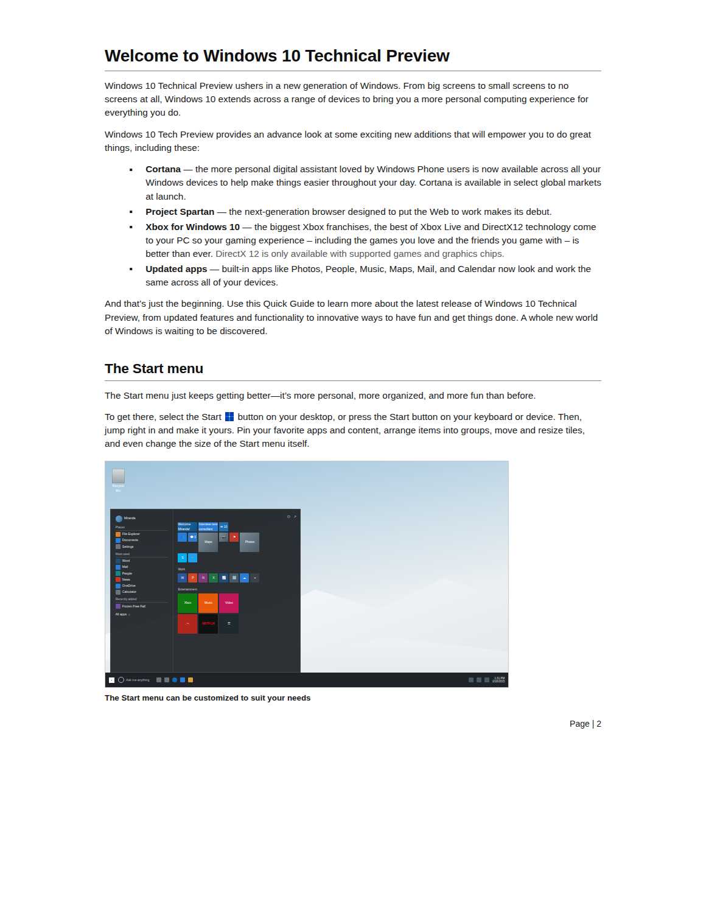Welcome to Windows 10 Technical Preview
Windows 10 Technical Preview ushers in a new generation of Windows. From big screens to small screens to no screens at all, Windows 10 extends across a range of devices to bring you a more personal computing experience for everything you do.
Windows 10 Tech Preview provides an advance look at some exciting new additions that will empower you to do great things, including these:
Cortana — the more personal digital assistant loved by Windows Phone users is now available across all your Windows devices to help make things easier throughout your day. Cortana is available in select global markets at launch.
Project Spartan — the next-generation browser designed to put the Web to work makes its debut.
Xbox for Windows 10 — the biggest Xbox franchises, the best of Xbox Live and DirectX12 technology come to your PC so your gaming experience – including the games you love and the friends you game with – is better than ever. DirectX 12 is only available with supported games and graphics chips.
Updated apps — built-in apps like Photos, People, Music, Maps, Mail, and Calendar now look and work the same across all of your devices.
And that’s just the beginning. Use this Quick Guide to learn more about the latest release of Windows 10 Technical Preview, from updated features and functionality to innovative ways to have fun and get things done. A whole new world of Windows is waiting to be discovered.
The Start menu
The Start menu just keeps getting better—it’s more personal, more organized, and more fun than before.
To get there, select the Start button on your desktop, or press the Start button on your keyboard or device. Then, jump right in and make it yours. Pin your favorite apps and content, arrange items into groups, move and resize tiles, and even change the size of the Start menu itself.
Recycle Bin
Miranda
Places
File Explorer
Documents
Settings
Most used
Word
Mail
People
News
OneDrive
Calculator
Recently added
Frozen Free Fall
All apps ↓
⏻ ↗
Welcome Miranda!
Interview new consultant
✉ 10
👥
💬 5
Maps
📷
⚑
Photos
S
🐦
Work
W
P
N
X
📈
🔢
☁
+
Entertainment
Xbox
Music
Video
🚗
NETFLIX
☰
Ask me anything
1:31 PM
2/16/2015
The Start menu can be customized to suit your needs
Page | 2